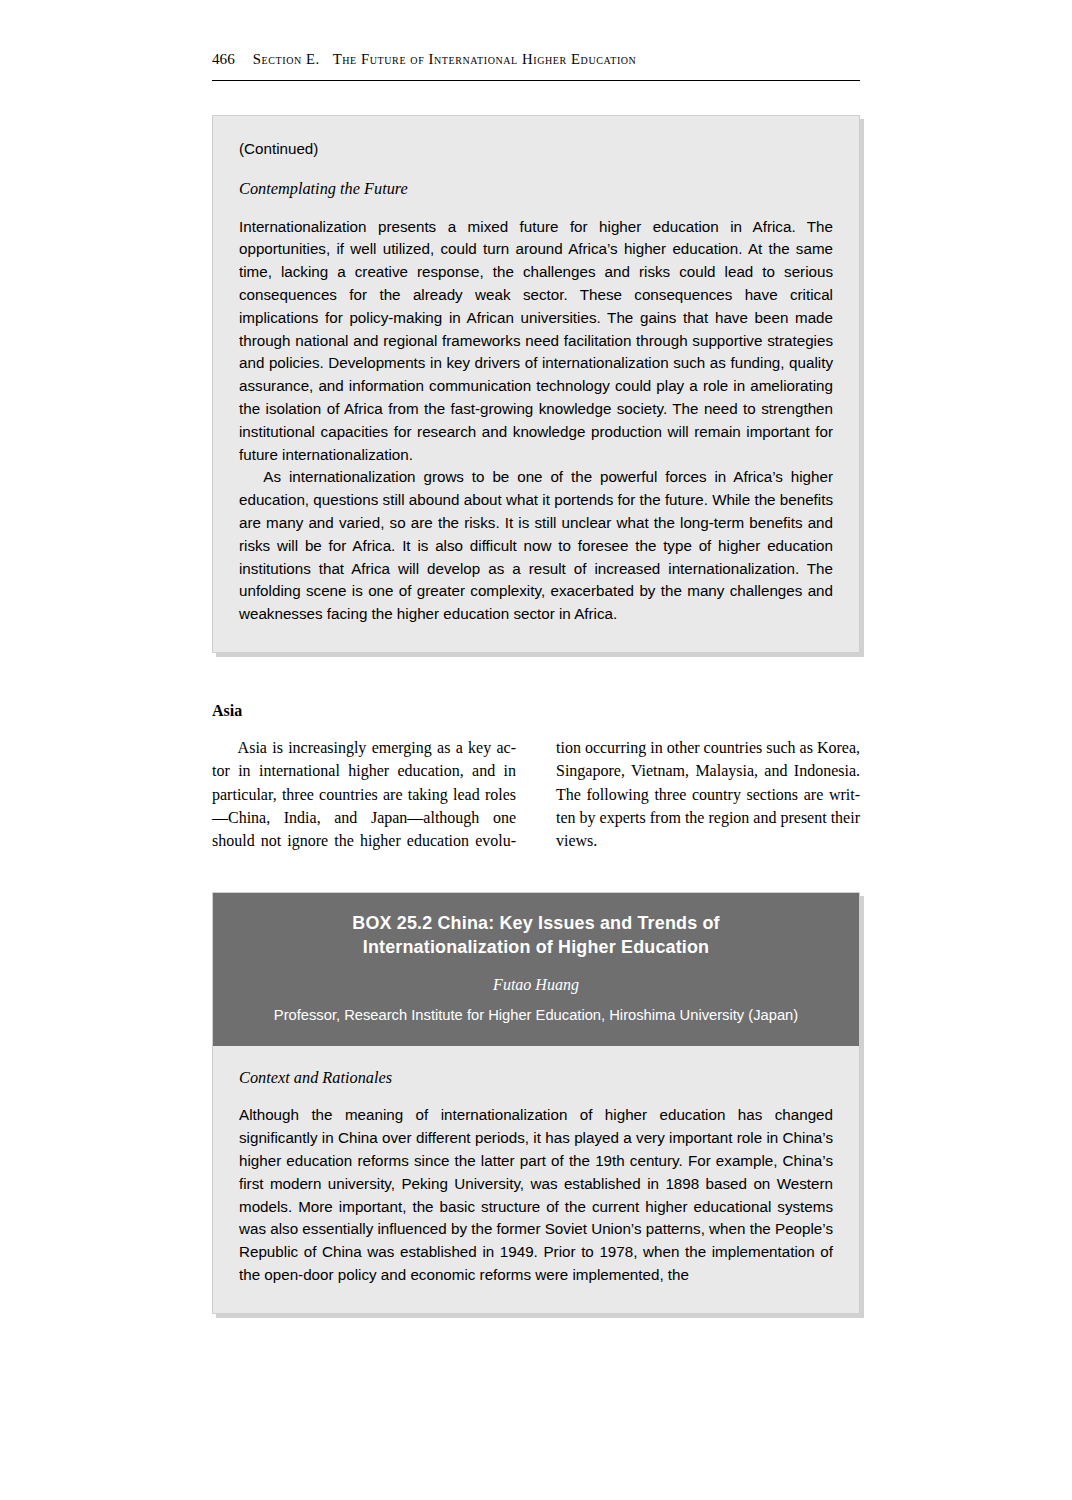466 Section E. The Future of International Higher Education
(Continued)
Contemplating the Future
Internationalization presents a mixed future for higher education in Africa. The opportunities, if well utilized, could turn around Africa’s higher education. At the same time, lacking a creative response, the challenges and risks could lead to serious consequences for the already weak sector. These consequences have critical implications for policy-making in African universities. The gains that have been made through national and regional frameworks need facilitation through supportive strategies and policies. Developments in key drivers of internationalization such as funding, quality assurance, and information communication technology could play a role in ameliorating the isolation of Africa from the fast-growing knowledge society. The need to strengthen institutional capacities for research and knowledge production will remain important for future internationalization.
As internationalization grows to be one of the powerful forces in Africa’s higher education, questions still abound about what it portends for the future. While the benefits are many and varied, so are the risks. It is still unclear what the long-term benefits and risks will be for Africa. It is also difficult now to foresee the type of higher education institutions that Africa will develop as a result of increased internationalization. The unfolding scene is one of greater complexity, exacerbated by the many challenges and weaknesses facing the higher education sector in Africa.
Asia
Asia is increasingly emerging as a key actor in international higher education, and in particular, three countries are taking lead roles—China, India, and Japan—although one should not ignore the higher education evolution occurring in other countries such as Korea, Singapore, Vietnam, Malaysia, and Indonesia. The following three country sections are written by experts from the region and present their views.
BOX 25.2 China: Key Issues and Trends of
Internationalization of Higher Education
Futao Huang
Professor, Research Institute for Higher Education, Hiroshima University (Japan)
Context and Rationales
Although the meaning of internationalization of higher education has changed significantly in China over different periods, it has played a very important role in China’s higher education reforms since the latter part of the 19th century. For example, China’s first modern university, Peking University, was established in 1898 based on Western models. More important, the basic structure of the current higher educational systems was also essentially influenced by the former Soviet Union’s patterns, when the People’s Republic of China was established in 1949. Prior to 1978, when the implementation of the open-door policy and economic reforms were implemented, the